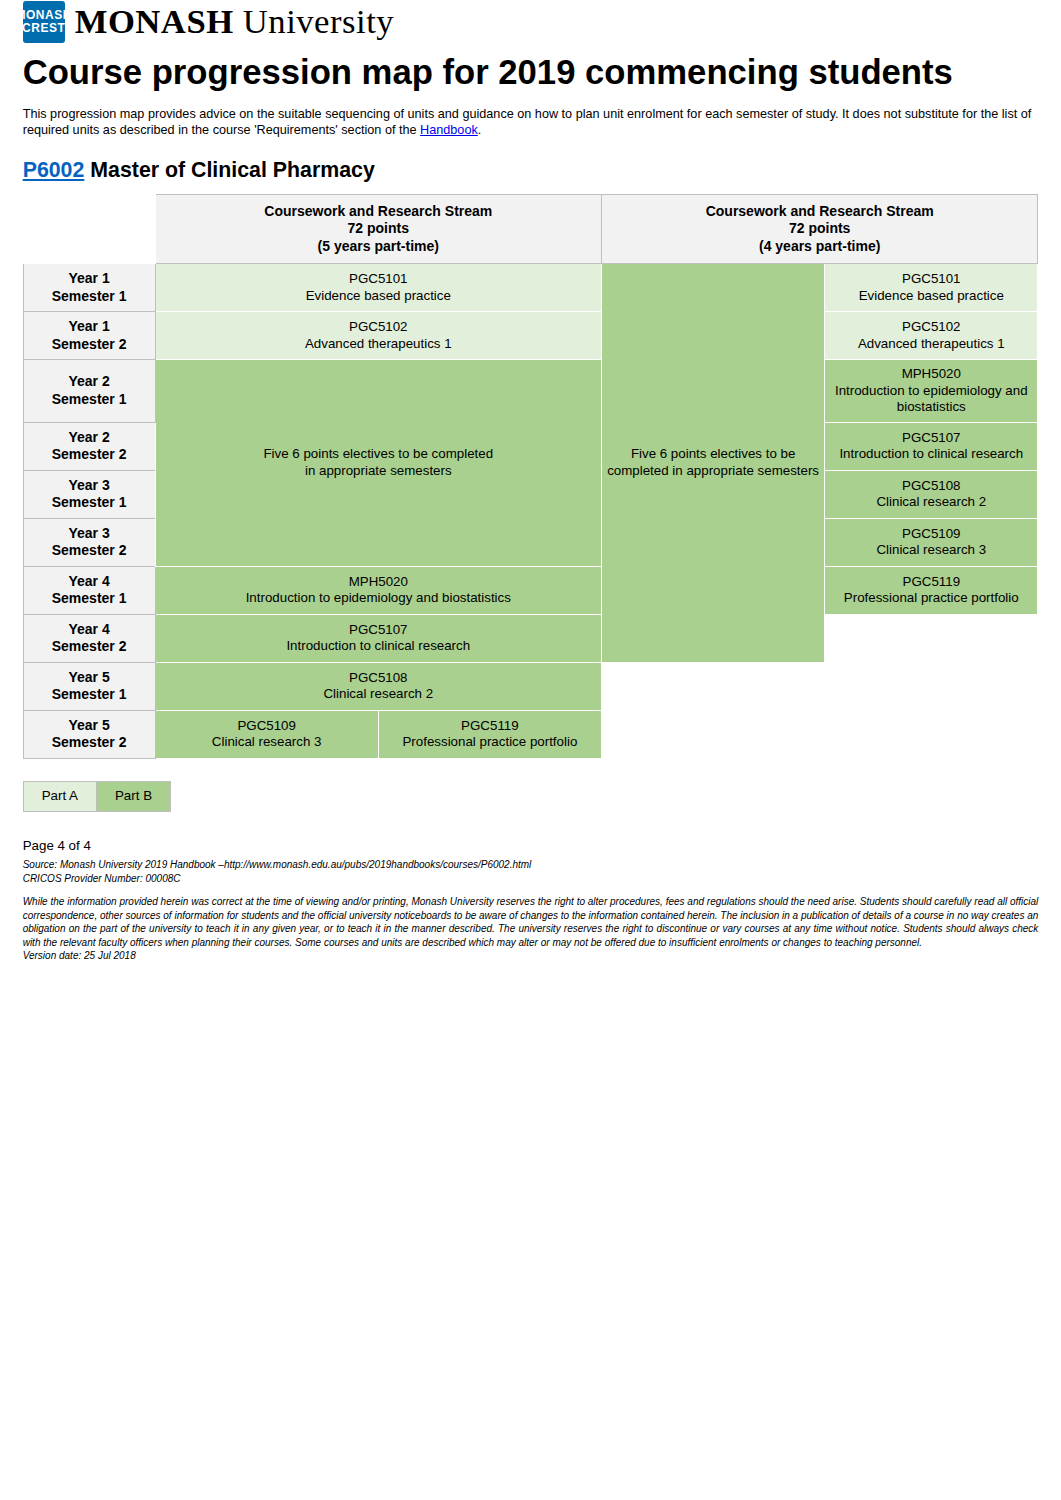MONASH
CREST
MONASH University
Course progression map for 2019 commencing students
This progression map provides advice on the suitable sequencing of units and guidance on how to plan unit enrolment for each semester of study. It does not substitute for the list of required units as described in the course 'Requirements' section of the Handbook.
P6002 Master of Clinical Pharmacy
| | Coursework and Research Stream 72 points (5 years part-time) | Coursework and Research Stream 72 points (4 years part-time) |
| Year 1 Semester 1 | PGC5101 Evidence based practice | Five 6 points electives to be completed in appropriate semesters | PGC5101 Evidence based practice |
| Year 1 Semester 2 | PGC5102 Advanced therapeutics 1 | PGC5102 Advanced therapeutics 1 |
| Year 2 Semester 1 | Five 6 points electives to be completed in appropriate semesters | MPH5020 Introduction to epidemiology and biostatistics |
| Year 2 Semester 2 | PGC5107 Introduction to clinical research |
| Year 3 Semester 1 | PGC5108 Clinical research 2 |
| Year 3 Semester 2 | PGC5109 Clinical research 3 |
| Year 4 Semester 1 | MPH5020 Introduction to epidemiology and biostatistics | PGC5119 Professional practice portfolio |
| Year 4 Semester 2 | PGC5107 Introduction to clinical research | |
| Year 5 Semester 1 | PGC5108 Clinical research 2 | | |
| Year 5 Semester 2 | PGC5109 Clinical research 3 | PGC5119 Professional practice portfolio | | |
| Part A | Part B |
Page 4 of 4
Source: Monash University 2019 Handbook –http://www.monash.edu.au/pubs/2019handbooks/courses/P6002.html
CRICOS Provider Number: 00008C
While the information provided herein was correct at the time of viewing and/or printing, Monash University reserves the right to alter procedures, fees and regulations should the need arise. Students should carefully read all official correspondence, other sources of information for students and the official university noticeboards to be aware of changes to the information contained herein. The inclusion in a publication of details of a course in no way creates an obligation on the part of the university to teach it in any given year, or to teach it in the manner described. The university reserves the right to discontinue or vary courses at any time without notice. Students should always check with the relevant faculty officers when planning their courses. Some courses and units are described which may alter or may not be offered due to insufficient enrolments or changes to teaching personnel.
Version date: 25 Jul 2018